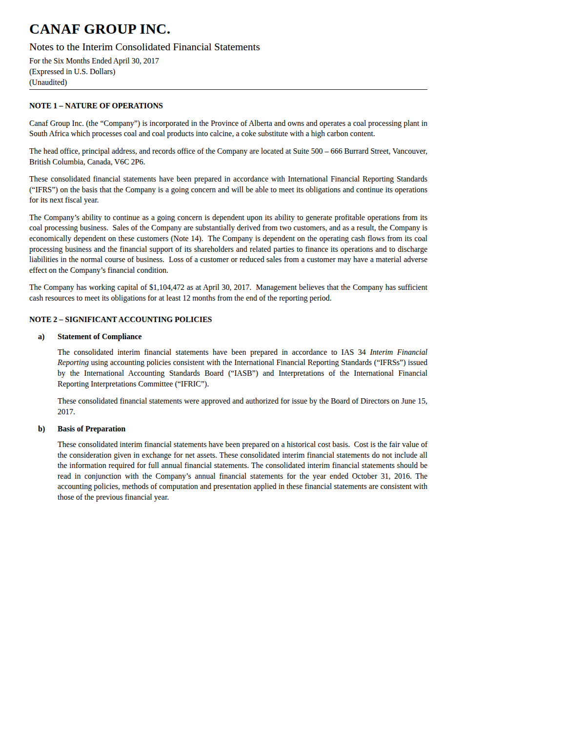CANAF GROUP INC.
Notes to the Interim Consolidated Financial Statements
For the Six Months Ended April 30, 2017
(Expressed in U.S. Dollars)
(Unaudited)
NOTE 1 – NATURE OF OPERATIONS
Canaf Group Inc. (the “Company”) is incorporated in the Province of Alberta and owns and operates a coal processing plant in South Africa which processes coal and coal products into calcine, a coke substitute with a high carbon content.
The head office, principal address, and records office of the Company are located at Suite 500 – 666 Burrard Street, Vancouver, British Columbia, Canada, V6C 2P6.
These consolidated financial statements have been prepared in accordance with International Financial Reporting Standards (“IFRS”) on the basis that the Company is a going concern and will be able to meet its obligations and continue its operations for its next fiscal year.
The Company’s ability to continue as a going concern is dependent upon its ability to generate profitable operations from its coal processing business. Sales of the Company are substantially derived from two customers, and as a result, the Company is economically dependent on these customers (Note 14). The Company is dependent on the operating cash flows from its coal processing business and the financial support of its shareholders and related parties to finance its operations and to discharge liabilities in the normal course of business. Loss of a customer or reduced sales from a customer may have a material adverse effect on the Company’s financial condition.
The Company has working capital of $1,104,472 as at April 30, 2017. Management believes that the Company has sufficient cash resources to meet its obligations for at least 12 months from the end of the reporting period.
NOTE 2 – SIGNIFICANT ACCOUNTING POLICIES
a)
Statement of Compliance
The consolidated interim financial statements have been prepared in accordance to IAS 34 Interim Financial Reporting using accounting policies consistent with the International Financial Reporting Standards (“IFRSs”) issued by the International Accounting Standards Board (“IASB”) and Interpretations of the International Financial Reporting Interpretations Committee (“IFRIC”).
These consolidated financial statements were approved and authorized for issue by the Board of Directors on June 15, 2017.
b)
Basis of Preparation
These consolidated interim financial statements have been prepared on a historical cost basis. Cost is the fair value of the consideration given in exchange for net assets. These consolidated interim financial statements do not include all the information required for full annual financial statements. The consolidated interim financial statements should be read in conjunction with the Company’s annual financial statements for the year ended October 31, 2016. The accounting policies, methods of computation and presentation applied in these financial statements are consistent with those of the previous financial year.